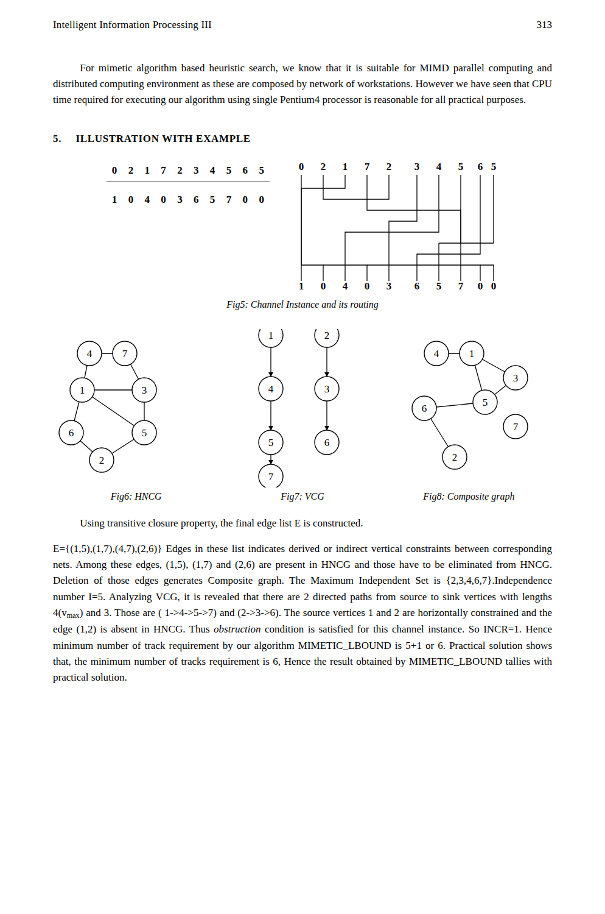Intelligent Information Processing III 313
For mimetic algorithm based heuristic search, we know that it is suitable for MIMD parallel computing and distributed computing environment as these are composed by network of workstations. However we have seen that CPU time required for executing our algorithm using single Pentium4 processor is reasonable for all practical purposes.
5. ILLUSTRATION WITH EXAMPLE
| 0 | 2 | 1 | 7 | 2 | 3 | 4 | 5 | 6 | 5 |
| 1 | 0 | 4 | 0 | 3 | 6 | 5 | 7 | 0 | 0 |
0 2 1 7 2 3 4 5 6 5 1 0 4 0 3 6 5 7 0 0
Fig5: Channel Instance and its routing
4 7 1 3 6 5 2 1 4 5 7 2 3 6 4 1 3 5 6 7 2
Fig6: HNCG Fig7: VCG Fig8: Composite graph
Using transitive closure property, the final edge list E is constructed.
E={(1,5),(1,7),(4,7),(2,6)} Edges in these list indicates derived or indirect vertical constraints between corresponding nets. Among these edges, (1,5), (1,7) and (2,6) are present in HNCG and those have to be eliminated from HNCG. Deletion of those edges generates Composite graph. The Maximum Independent Set is {2,3,4,6,7}.Independence number I=5. Analyzing VCG, it is revealed that there are 2 directed paths from source to sink vertices with lengths 4(vmax) and 3. Those are ( 1->4->5->7) and (2->3->6). The source vertices 1 and 2 are horizontally constrained and the edge (1,2) is absent in HNCG. Thus obstruction condition is satisfied for this channel instance. So INCR=1. Hence minimum number of track requirement by our algorithm MIMETIC_LBOUND is 5+1 or 6. Practical solution shows that, the minimum number of tracks requirement is 6, Hence the result obtained by MIMETIC_LBOUND tallies with practical solution.